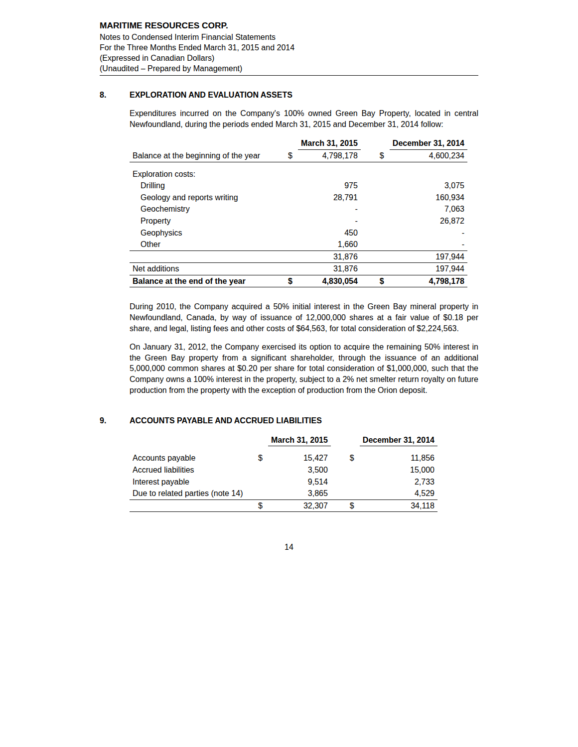MARITIME RESOURCES CORP.
Notes to Condensed Interim Financial Statements
For the Three Months Ended March 31, 2015 and 2014
(Expressed in Canadian Dollars)
(Unaudited – Prepared by Management)
8.
EXPLORATION AND EVALUATION ASSETS
Expenditures incurred on the Company's 100% owned Green Bay Property, located in central Newfoundland, during the periods ended March 31, 2015 and December 31, 2014 follow:
| | | March 31, 2015 | | | December 31, 2014 |
| Balance at the beginning of the year | $ | 4,798,178 | | $ | 4,600,234 |
| Exploration costs: | | | | | |
| Drilling | | 975 | | | 3,075 |
| Geology and reports writing | | 28,791 | | | 160,934 |
| Geochemistry | | - | | | 7,063 |
| Property | | - | | | 26,872 |
| Geophysics | | 450 | | | - |
| Other | | 1,660 | | | - |
| | | 31,876 | | | 197,944 |
| Net additions | | 31,876 | | | 197,944 |
| Balance at the end of the year | $ | 4,830,054 | | $ | 4,798,178 |
During 2010, the Company acquired a 50% initial interest in the Green Bay mineral property in Newfoundland, Canada, by way of issuance of 12,000,000 shares at a fair value of $0.18 per share, and legal, listing fees and other costs of $64,563, for total consideration of $2,224,563.
On January 31, 2012, the Company exercised its option to acquire the remaining 50% interest in the Green Bay property from a significant shareholder, through the issuance of an additional 5,000,000 common shares at $0.20 per share for total consideration of $1,000,000, such that the Company owns a 100% interest in the property, subject to a 2% net smelter return royalty on future production from the property with the exception of production from the Orion deposit.
9.
ACCOUNTS PAYABLE AND ACCRUED LIABILITIES
| | | March 31, 2015 | | | December 31, 2014 |
| Accounts payable | $ | 15,427 | | $ | 11,856 |
| Accrued liabilities | | 3,500 | | | 15,000 |
| Interest payable | | 9,514 | | | 2,733 |
| Due to related parties (note 14) | | 3,865 | | | 4,529 |
| | $ | 32,307 | | $ | 34,118 |
14